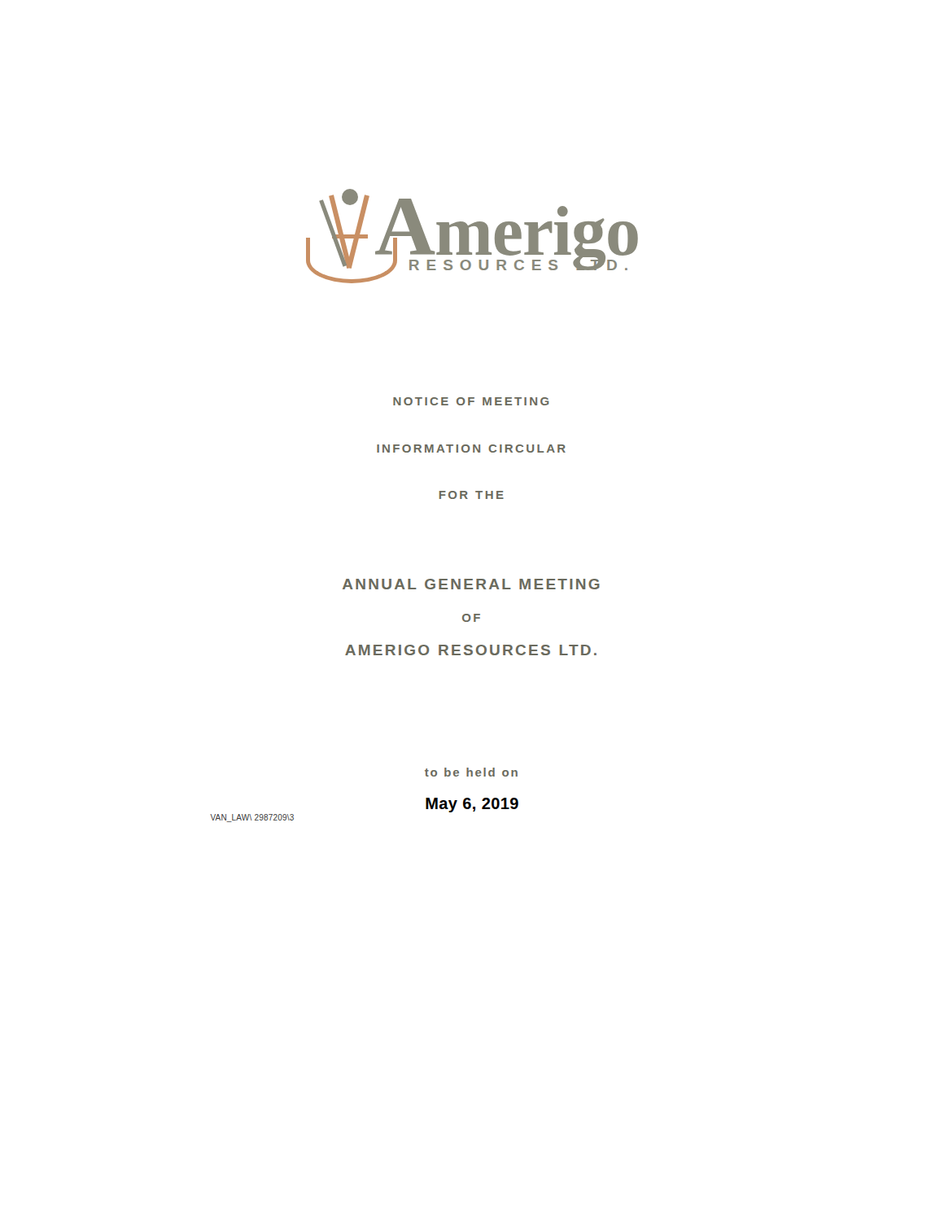Amerigo
RESOURCES LTD.
NOTICE OF MEETING
INFORMATION CIRCULAR
FOR THE
ANNUAL GENERAL MEETING
OF
AMERIGO RESOURCES LTD.
to be held on
May 6, 2019
VAN_LAW\ 2987209\3